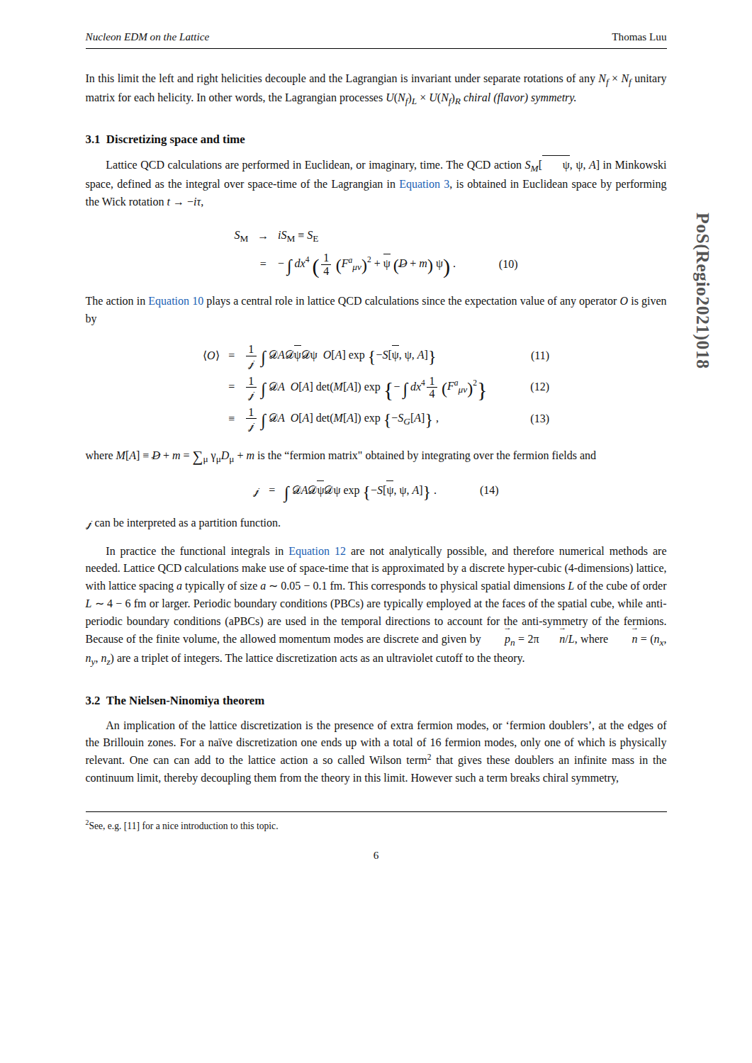PoS(Regio2021)018
Nucleon EDM on the Lattice Thomas Luu
In this limit the left and right helicities decouple and the Lagrangian is invariant under separate rotations of any Nf × Nf unitary matrix for each helicity. In other words, the Lagrangian processes U(Nf)L × U(Nf)R chiral (flavor) symmetry.
3.1 Discretizing space and time
Lattice QCD calculations are performed in Euclidean, or imaginary, time. The QCD action SM[ψ, ψ, A] in Minkowski space, defined as the integral over space-time of the Lagrangian in Equation 3, is obtained in Euclidean space by performing the Wick rotation t → −iτ,
| S M | → | iS M ≡ S E | |
| | = | − ∫ dx 4 ( 1 4 ( F a μν ) 2 + ψ ( D + m ) ψ ) . | (10) |
The action in Equation 10 plays a central role in lattice QCD calculations since the expectation value of any operator O is given by
| ⟨ O ⟩ | = | 1 𝒿 ∫ 𝒟 A 𝒟 ψ 𝒟ψ O [ A ] exp { − S [ ψ , ψ, A ] } | (11) |
| | = | 1 𝒿 ∫ 𝒟 A O [ A ] det( M [ A ]) exp { − ∫ dx 4 1 4 ( F a μν ) 2 } | (12) |
| | ≡ | 1 𝒿 ∫ 𝒟 A O [ A ] det( M [ A ]) exp { − S G [ A ] } , | (13) |
where M[A] ≡ D + m = ∑μ γμDμ + m is the “fermion matrix" obtained by integrating over the fermion fields and
| 𝒿 | = | ∫ 𝒟 A 𝒟 ψ 𝒟ψ exp { − S [ ψ , ψ, A ] } . | (14) |
𝒿 can be interpreted as a partition function.
In practice the functional integrals in Equation 12 are not analytically possible, and therefore numerical methods are needed. Lattice QCD calculations make use of space-time that is approximated by a discrete hyper-cubic (4-dimensions) lattice, with lattice spacing a typically of size a ∼ 0.05 − 0.1 fm. This corresponds to physical spatial dimensions L of the cube of order L ∼ 4 − 6 fm or larger. Periodic boundary conditions (PBCs) are typically employed at the faces of the spatial cube, while anti-periodic boundary conditions (aPBCs) are used in the temporal directions to account for the anti-symmetry of the fermions. Because of the finite volume, the allowed momentum modes are discrete and given by pn = 2πn/L, where n = (nx, ny, nz) are a triplet of integers. The lattice discretization acts as an ultraviolet cutoff to the theory.
3.2 The Nielsen-Ninomiya theorem
An implication of the lattice discretization is the presence of extra fermion modes, or ‘fermion doublers’, at the edges of the Brillouin zones. For a naïve discretization one ends up with a total of 16 fermion modes, only one of which is physically relevant. One can can add to the lattice action a so called Wilson term2 that gives these doublers an infinite mass in the continuum limit, thereby decoupling them from the theory in this limit. However such a term breaks chiral symmetry,
2See, e.g. [11] for a nice introduction to this topic.
6